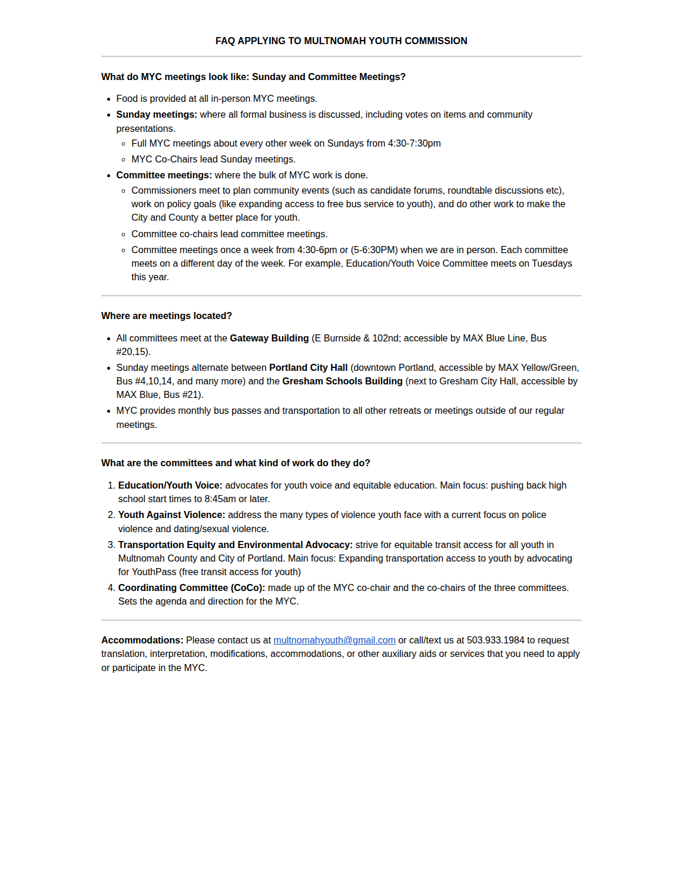FAQ APPLYING TO MULTNOMAH YOUTH COMMISSION
What do MYC meetings look like: Sunday and Committee Meetings?
Food is provided at all in-person MYC meetings.
Sunday meetings: where all formal business is discussed, including votes on items and community presentations.
Full MYC meetings about every other week on Sundays from 4:30-7:30pm
MYC Co-Chairs lead Sunday meetings.
Committee meetings: where the bulk of MYC work is done.
Commissioners meet to plan community events (such as candidate forums, roundtable discussions etc), work on policy goals (like expanding access to free bus service to youth), and do other work to make the City and County a better place for youth.
Committee co-chairs lead committee meetings.
Committee meetings once a week from 4:30-6pm or (5-6:30PM) when we are in person. Each committee meets on a different day of the week. For example, Education/Youth Voice Committee meets on Tuesdays this year.
Where are meetings located?
All committees meet at the Gateway Building (E Burnside & 102nd; accessible by MAX Blue Line, Bus #20,15).
Sunday meetings alternate between Portland City Hall (downtown Portland, accessible by MAX Yellow/Green, Bus #4,10,14, and many more) and the Gresham Schools Building (next to Gresham City Hall, accessible by MAX Blue, Bus #21).
MYC provides monthly bus passes and transportation to all other retreats or meetings outside of our regular meetings.
What are the committees and what kind of work do they do?
Education/Youth Voice: advocates for youth voice and equitable education. Main focus: pushing back high school start times to 8:45am or later.
Youth Against Violence: address the many types of violence youth face with a current focus on police violence and dating/sexual violence.
Transportation Equity and Environmental Advocacy: strive for equitable transit access for all youth in Multnomah County and City of Portland. Main focus: Expanding transportation access to youth by advocating for YouthPass (free transit access for youth)
Coordinating Committee (CoCo): made up of the MYC co-chair and the co-chairs of the three committees. Sets the agenda and direction for the MYC.
Accommodations: Please contact us at multnomahyouth@gmail.com or call/text us at 503.933.1984 to request translation, interpretation, modifications, accommodations, or other auxiliary aids or services that you need to apply or participate in the MYC.